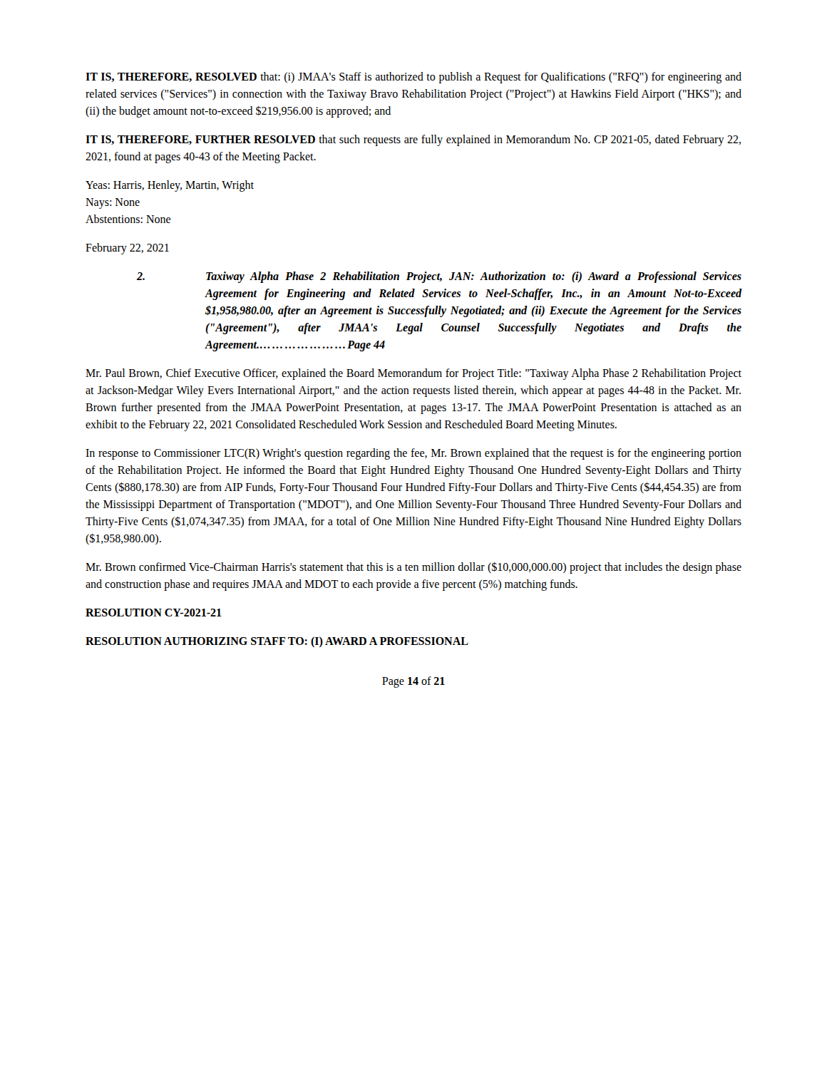IT IS, THEREFORE, RESOLVED that: (i) JMAA's Staff is authorized to publish a Request for Qualifications ("RFQ") for engineering and related services ("Services") in connection with the Taxiway Bravo Rehabilitation Project ("Project") at Hawkins Field Airport ("HKS"); and (ii) the budget amount not-to-exceed $219,956.00 is approved; and
IT IS, THEREFORE, FURTHER RESOLVED that such requests are fully explained in Memorandum No. CP 2021-05, dated February 22, 2021, found at pages 40-43 of the Meeting Packet.
Yeas: Harris, Henley, Martin, Wright
Nays: None
Abstentions: None
February 22, 2021
2.
Taxiway Alpha Phase 2 Rehabilitation Project, JAN: Authorization to: (i) Award a Professional Services Agreement for Engineering and Related Services to Neel-Schaffer, Inc., in an Amount Not-to-Exceed $1,958,980.00, after an Agreement is Successfully Negotiated; and (ii) Execute the Agreement for the Services ("Agreement"), after JMAA's Legal Counsel Successfully Negotiates and Drafts the Agreement.…………………Page 44
Mr. Paul Brown, Chief Executive Officer, explained the Board Memorandum for Project Title: "Taxiway Alpha Phase 2 Rehabilitation Project at Jackson-Medgar Wiley Evers International Airport," and the action requests listed therein, which appear at pages 44-48 in the Packet. Mr. Brown further presented from the JMAA PowerPoint Presentation, at pages 13-17. The JMAA PowerPoint Presentation is attached as an exhibit to the February 22, 2021 Consolidated Rescheduled Work Session and Rescheduled Board Meeting Minutes.
In response to Commissioner LTC(R) Wright's question regarding the fee, Mr. Brown explained that the request is for the engineering portion of the Rehabilitation Project. He informed the Board that Eight Hundred Eighty Thousand One Hundred Seventy-Eight Dollars and Thirty Cents ($880,178.30) are from AIP Funds, Forty-Four Thousand Four Hundred Fifty-Four Dollars and Thirty-Five Cents ($44,454.35) are from the Mississippi Department of Transportation ("MDOT"), and One Million Seventy-Four Thousand Three Hundred Seventy-Four Dollars and Thirty-Five Cents ($1,074,347.35) from JMAA, for a total of One Million Nine Hundred Fifty-Eight Thousand Nine Hundred Eighty Dollars ($1,958,980.00).
Mr. Brown confirmed Vice-Chairman Harris's statement that this is a ten million dollar ($10,000,000.00) project that includes the design phase and construction phase and requires JMAA and MDOT to each provide a five percent (5%) matching funds.
RESOLUTION CY-2021-21
RESOLUTION AUTHORIZING STAFF TO: (I) AWARD A PROFESSIONAL
Page 14 of 21